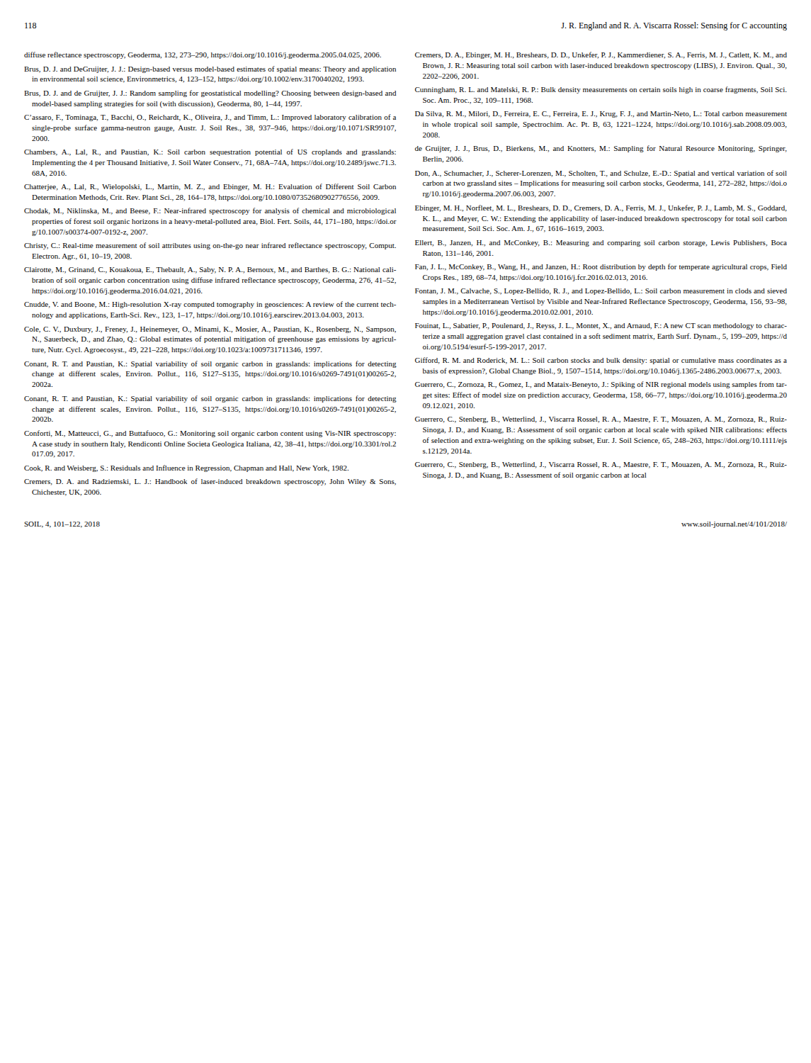118 J. R. England and R. A. Viscarra Rossel: Sensing for C accounting
diffuse reflectance spectroscopy, Geoderma, 132, 273–290, https://doi.org/10.1016/j.geoderma.2005.04.025, 2006.
Brus, D. J. and DeGruijter, J. J.: Design-based versus model-based estimates of spatial means: Theory and application in environmental soil science, Environmetrics, 4, 123–152, https://doi.org/10.1002/env.3170040202, 1993.
Brus, D. J. and de Gruijter, J. J.: Random sampling for geostatistical modelling? Choosing between design-based and model-based sampling strategies for soil (with discussion), Geoderma, 80, 1–44, 1997.
C’assaro, F., Tominaga, T., Bacchi, O., Reichardt, K., Oliveira, J., and Timm, L.: Improved laboratory calibration of a single-probe surface gamma-neutron gauge, Austr. J. Soil Res., 38, 937–946, https://doi.org/10.1071/SR99107, 2000.
Chambers, A., Lal, R., and Paustian, K.: Soil carbon sequestration potential of US croplands and grasslands: Implementing the 4 per Thousand Initiative, J. Soil Water Conserv., 71, 68A–74A, https://doi.org/10.2489/jswc.71.3.68A, 2016.
Chatterjee, A., Lal, R., Wielopolski, L., Martin, M. Z., and Ebinger, M. H.: Evaluation of Different Soil Carbon Determination Methods, Crit. Rev. Plant Sci., 28, 164–178, https://doi.org/10.1080/07352680902776556, 2009.
Chodak, M., Niklinska, M., and Beese, F.: Near-infrared spectroscopy for analysis of chemical and microbiological properties of forest soil organic horizons in a heavy-metal-polluted area, Biol. Fert. Soils, 44, 171–180, https://doi.org/10.1007/s00374-007-0192-z, 2007.
Christy, C.: Real-time measurement of soil attributes using on-the-go near infrared reflectance spectroscopy, Comput. Electron. Agr., 61, 10–19, 2008.
Clairotte, M., Grinand, C., Kouakoua, E., Thebault, A., Saby, N. P. A., Bernoux, M., and Barthes, B. G.: National calibration of soil organic carbon concentration using diffuse infrared reflectance spectroscopy, Geoderma, 276, 41–52, https://doi.org/10.1016/j.geoderma.2016.04.021, 2016.
Cnudde, V. and Boone, M.: High-resolution X-ray computed tomography in geosciences: A review of the current technology and applications, Earth-Sci. Rev., 123, 1–17, https://doi.org/10.1016/j.earscirev.2013.04.003, 2013.
Cole, C. V., Duxbury, J., Freney, J., Heinemeyer, O., Minami, K., Mosier, A., Paustian, K., Rosenberg, N., Sampson, N., Sauerbeck, D., and Zhao, Q.: Global estimates of potential mitigation of greenhouse gas emissions by agriculture, Nutr. Cycl. Agroecosyst., 49, 221–228, https://doi.org/10.1023/a:1009731711346, 1997.
Conant, R. T. and Paustian, K.: Spatial variability of soil organic carbon in grasslands: implications for detecting change at different scales, Environ. Pollut., 116, S127–S135, https://doi.org/10.1016/s0269-7491(01)00265-2, 2002a.
Conant, R. T. and Paustian, K.: Spatial variability of soil organic carbon in grasslands: implications for detecting change at different scales, Environ. Pollut., 116, S127–S135, https://doi.org/10.1016/s0269-7491(01)00265-2, 2002b.
Conforti, M., Matteucci, G., and Buttafuoco, G.: Monitoring soil organic carbon content using Vis-NIR spectroscopy: A case study in southern Italy, Rendiconti Online Societa Geologica Italiana, 42, 38–41, https://doi.org/10.3301/rol.2017.09, 2017.
Cook, R. and Weisberg, S.: Residuals and Influence in Regression, Chapman and Hall, New York, 1982.
Cremers, D. A. and Radziemski, L. J.: Handbook of laser-induced breakdown spectroscopy, John Wiley & Sons, Chichester, UK, 2006.
Cremers, D. A., Ebinger, M. H., Breshears, D. D., Unkefer, P. J., Kammerdiener, S. A., Ferris, M. J., Catlett, K. M., and Brown, J. R.: Measuring total soil carbon with laser-induced breakdown spectroscopy (LIBS), J. Environ. Qual., 30, 2202–2206, 2001.
Cunningham, R. L. and Matelski, R. P.: Bulk density measurements on certain soils high in coarse fragments, Soil Sci. Soc. Am. Proc., 32, 109–111, 1968.
Da Silva, R. M., Milori, D., Ferreira, E. C., Ferreira, E. J., Krug, F. J., and Martin-Neto, L.: Total carbon measurement in whole tropical soil sample, Spectrochim. Ac. Pt. B, 63, 1221–1224, https://doi.org/10.1016/j.sab.2008.09.003, 2008.
de Gruijter, J. J., Brus, D., Bierkens, M., and Knotters, M.: Sampling for Natural Resource Monitoring, Springer, Berlin, 2006.
Don, A., Schumacher, J., Scherer-Lorenzen, M., Scholten, T., and Schulze, E.-D.: Spatial and vertical variation of soil carbon at two grassland sites – Implications for measuring soil carbon stocks, Geoderma, 141, 272–282, https://doi.org/10.1016/j.geoderma.2007.06.003, 2007.
Ebinger, M. H., Norfleet, M. L., Breshears, D. D., Cremers, D. A., Ferris, M. J., Unkefer, P. J., Lamb, M. S., Goddard, K. L., and Meyer, C. W.: Extending the applicability of laser-induced breakdown spectroscopy for total soil carbon measurement, Soil Sci. Soc. Am. J., 67, 1616–1619, 2003.
Ellert, B., Janzen, H., and McConkey, B.: Measuring and comparing soil carbon storage, Lewis Publishers, Boca Raton, 131–146, 2001.
Fan, J. L., McConkey, B., Wang, H., and Janzen, H.: Root distribution by depth for temperate agricultural crops, Field Crops Res., 189, 68–74, https://doi.org/10.1016/j.fcr.2016.02.013, 2016.
Fontan, J. M., Calvache, S., Lopez-Bellido, R. J., and Lopez-Bellido, L.: Soil carbon measurement in clods and sieved samples in a Mediterranean Vertisol by Visible and Near-Infrared Reflectance Spectroscopy, Geoderma, 156, 93–98, https://doi.org/10.1016/j.geoderma.2010.02.001, 2010.
Fouinat, L., Sabatier, P., Poulenard, J., Reyss, J. L., Montet, X., and Arnaud, F.: A new CT scan methodology to characterize a small aggregation gravel clast contained in a soft sediment matrix, Earth Surf. Dynam., 5, 199–209, https://doi.org/10.5194/esurf-5-199-2017, 2017.
Gifford, R. M. and Roderick, M. L.: Soil carbon stocks and bulk density: spatial or cumulative mass coordinates as a basis of expression?, Global Change Biol., 9, 1507–1514, https://doi.org/10.1046/j.1365-2486.2003.00677.x, 2003.
Guerrero, C., Zornoza, R., Gomez, I., and Mataix-Beneyto, J.: Spiking of NIR regional models using samples from target sites: Effect of model size on prediction accuracy, Geoderma, 158, 66–77, https://doi.org/10.1016/j.geoderma.2009.12.021, 2010.
Guerrero, C., Stenberg, B., Wetterlind, J., Viscarra Rossel, R. A., Maestre, F. T., Mouazen, A. M., Zornoza, R., Ruiz-Sinoga, J. D., and Kuang, B.: Assessment of soil organic carbon at local scale with spiked NIR calibrations: effects of selection and extra-weighting on the spiking subset, Eur. J. Soil Science, 65, 248–263, https://doi.org/10.1111/ejss.12129, 2014a.
Guerrero, C., Stenberg, B., Wetterlind, J., Viscarra Rossel, R. A., Maestre, F. T., Mouazen, A. M., Zornoza, R., Ruiz-Sinoga, J. D., and Kuang, B.: Assessment of soil organic carbon at local
SOIL, 4, 101–122, 2018 www.soil-journal.net/4/101/2018/